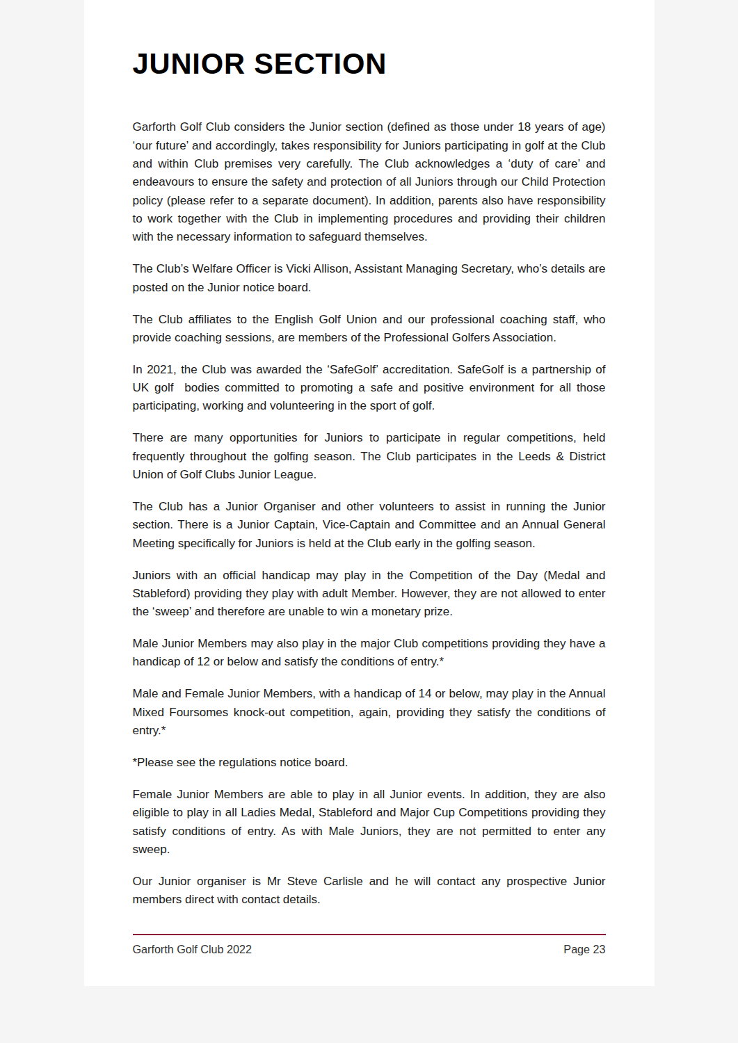JUNIOR SECTION
Garforth Golf Club considers the Junior section (defined as those under 18 years of age) ‘our future’ and accordingly, takes responsibility for Juniors participating in golf at the Club and within Club premises very carefully. The Club acknowledges a ‘duty of care’ and endeavours to ensure the safety and protection of all Juniors through our Child Protection policy (please refer to a separate document). In addition, parents also have responsibility to work together with the Club in implementing procedures and providing their children with the necessary information to safeguard themselves.
The Club’s Welfare Officer is Vicki Allison, Assistant Managing Secretary, who’s details are posted on the Junior notice board.
The Club affiliates to the English Golf Union and our professional coaching staff, who provide coaching sessions, are members of the Professional Golfers Association.
In 2021, the Club was awarded the ‘SafeGolf’ accreditation. SafeGolf is a partnership of UK golf bodies committed to promoting a safe and positive environment for all those participating, working and volunteering in the sport of golf.
There are many opportunities for Juniors to participate in regular competitions, held frequently throughout the golfing season. The Club participates in the Leeds & District Union of Golf Clubs Junior League.
The Club has a Junior Organiser and other volunteers to assist in running the Junior section. There is a Junior Captain, Vice-Captain and Committee and an Annual General Meeting specifically for Juniors is held at the Club early in the golfing season.
Juniors with an official handicap may play in the Competition of the Day (Medal and Stableford) providing they play with adult Member. However, they are not allowed to enter the ‘sweep’ and therefore are unable to win a monetary prize.
Male Junior Members may also play in the major Club competitions providing they have a handicap of 12 or below and satisfy the conditions of entry.*
Male and Female Junior Members, with a handicap of 14 or below, may play in the Annual Mixed Foursomes knock-out competition, again, providing they satisfy the conditions of entry.*
*Please see the regulations notice board.
Female Junior Members are able to play in all Junior events. In addition, they are also eligible to play in all Ladies Medal, Stableford and Major Cup Competitions providing they satisfy conditions of entry. As with Male Juniors, they are not permitted to enter any sweep.
Our Junior organiser is Mr Steve Carlisle and he will contact any prospective Junior members direct with contact details.
Garforth Golf Club 2022 Page 23